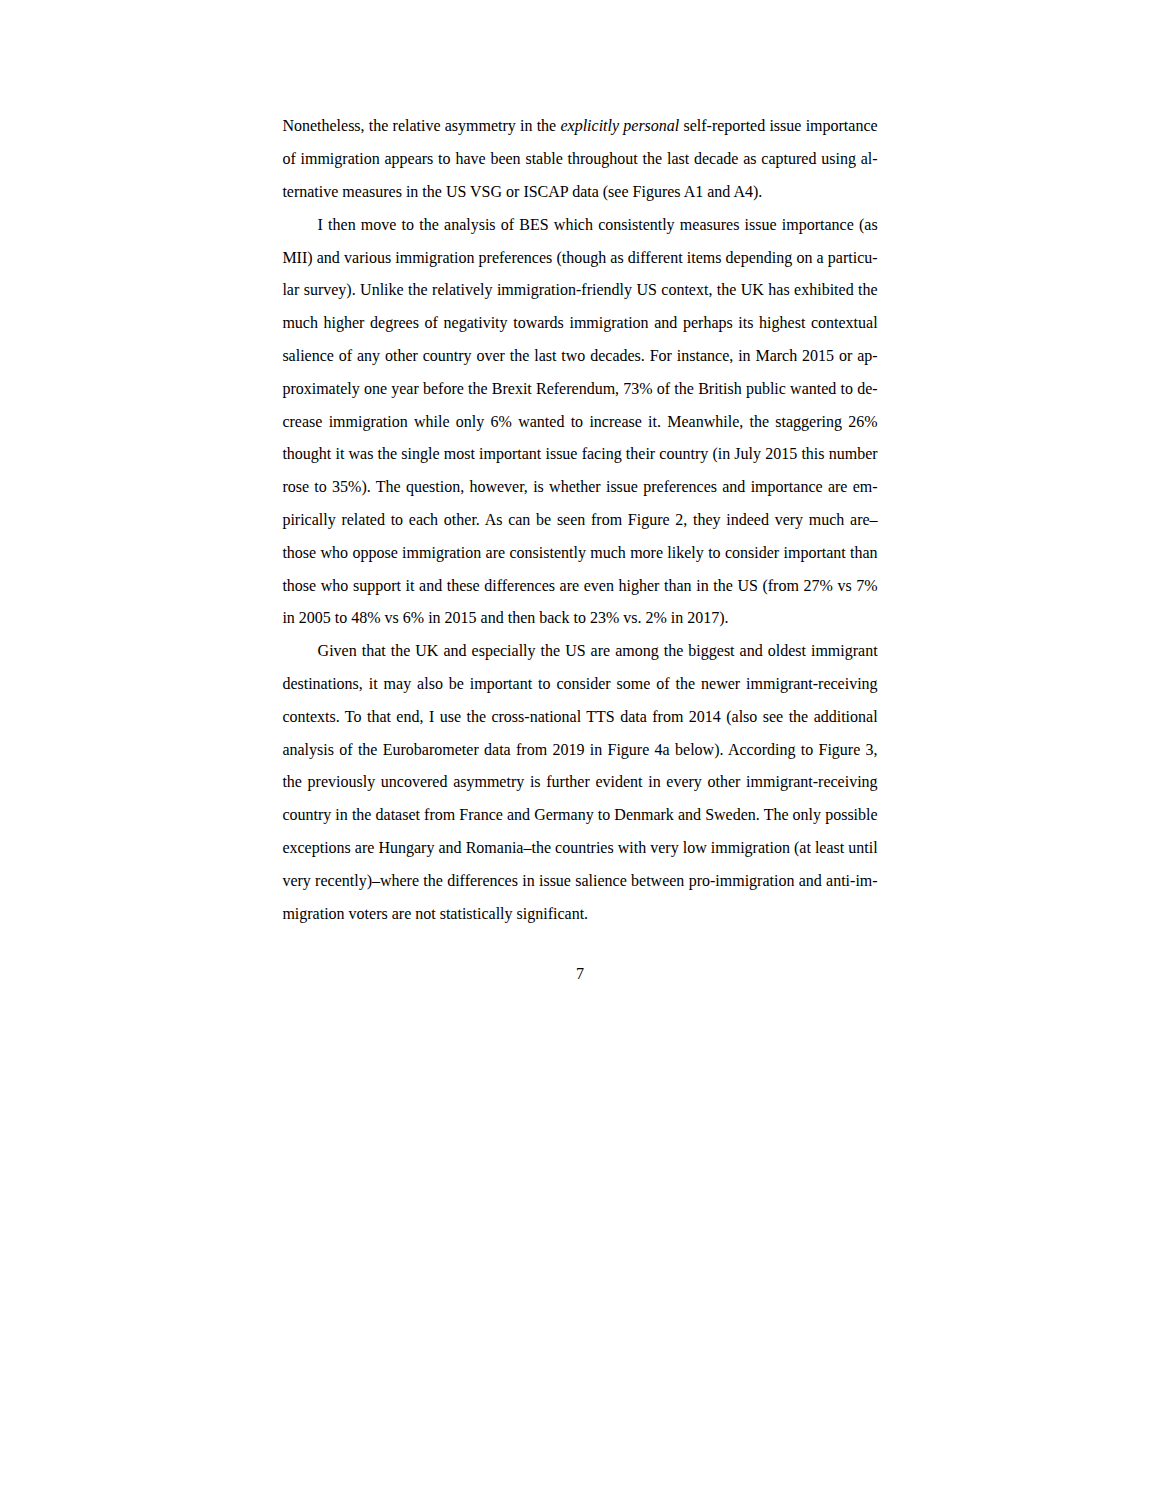Nonetheless, the relative asymmetry in the explicitly personal self-reported issue importance of immigration appears to have been stable throughout the last decade as captured using alternative measures in the US VSG or ISCAP data (see Figures A1 and A4).
I then move to the analysis of BES which consistently measures issue importance (as MII) and various immigration preferences (though as different items depending on a particular survey). Unlike the relatively immigration-friendly US context, the UK has exhibited the much higher degrees of negativity towards immigration and perhaps its highest contextual salience of any other country over the last two decades. For instance, in March 2015 or approximately one year before the Brexit Referendum, 73% of the British public wanted to decrease immigration while only 6% wanted to increase it. Meanwhile, the staggering 26% thought it was the single most important issue facing their country (in July 2015 this number rose to 35%). The question, however, is whether issue preferences and importance are empirically related to each other. As can be seen from Figure 2, they indeed very much are–those who oppose immigration are consistently much more likely to consider important than those who support it and these differences are even higher than in the US (from 27% vs 7% in 2005 to 48% vs 6% in 2015 and then back to 23% vs. 2% in 2017).
Given that the UK and especially the US are among the biggest and oldest immigrant destinations, it may also be important to consider some of the newer immigrant-receiving contexts. To that end, I use the cross-national TTS data from 2014 (also see the additional analysis of the Eurobarometer data from 2019 in Figure 4a below). According to Figure 3, the previously uncovered asymmetry is further evident in every other immigrant-receiving country in the dataset from France and Germany to Denmark and Sweden. The only possible exceptions are Hungary and Romania–the countries with very low immigration (at least until very recently)–where the differences in issue salience between pro-immigration and anti-immigration voters are not statistically significant.
7